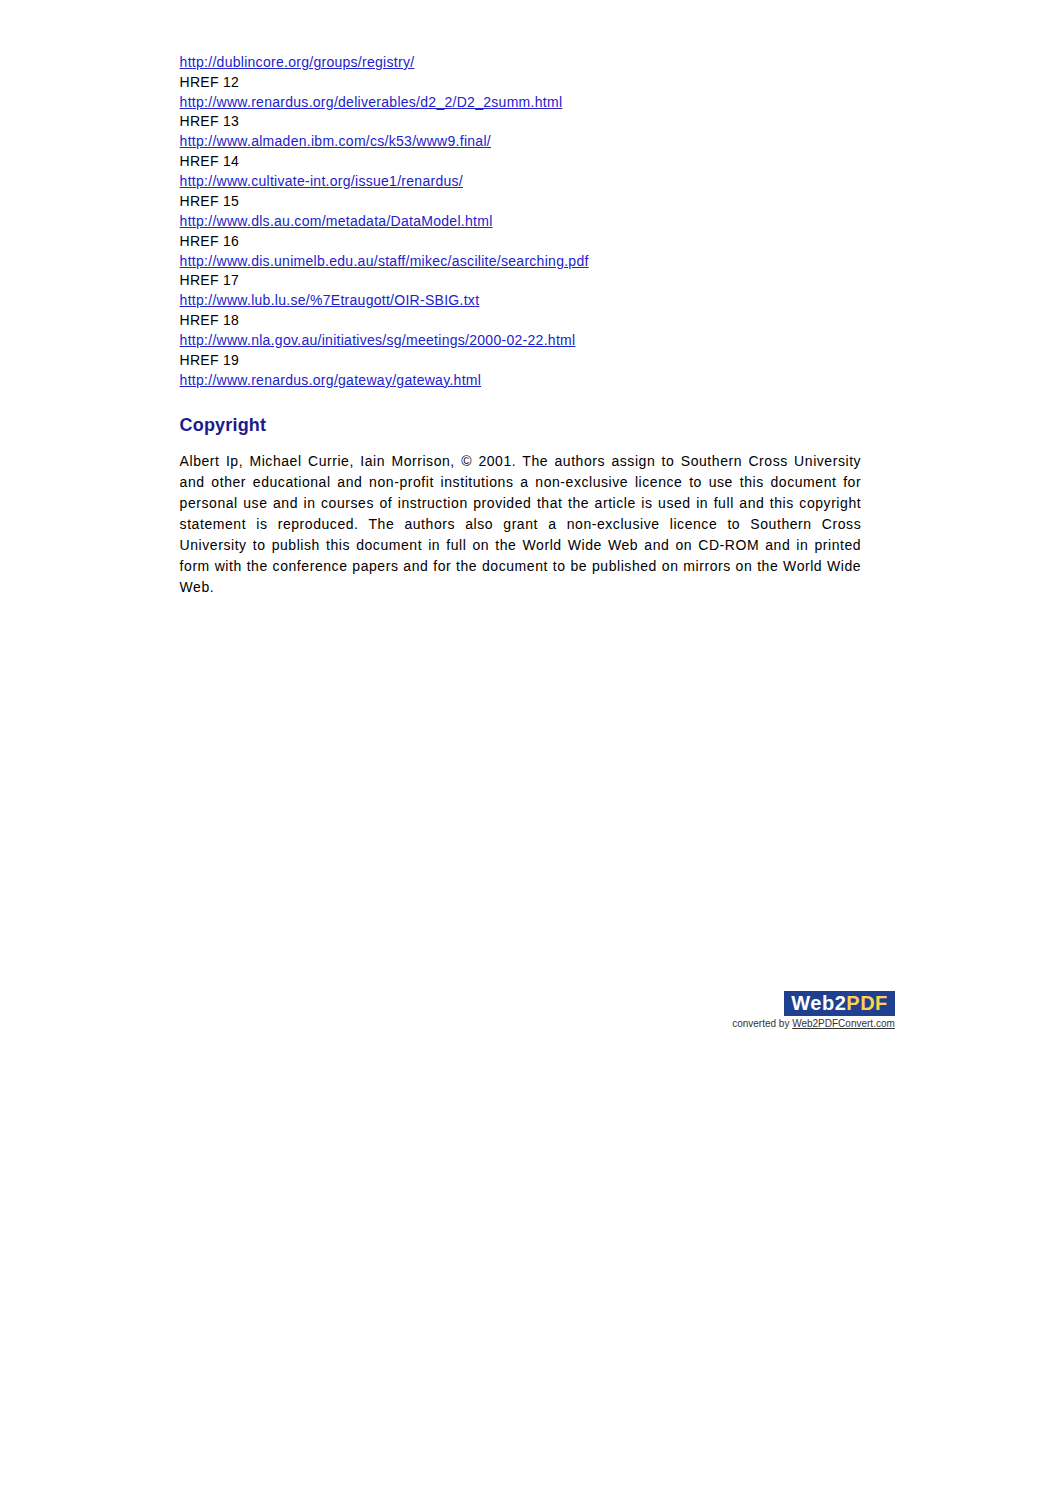http://dublincore.org/groups/registry/
HREF 12
http://www.renardus.org/deliverables/d2_2/D2_2summ.html
HREF 13
http://www.almaden.ibm.com/cs/k53/www9.final/
HREF 14
http://www.cultivate-int.org/issue1/renardus/
HREF 15
http://www.dls.au.com/metadata/DataModel.html
HREF 16
http://www.dis.unimelb.edu.au/staff/mikec/ascilite/searching.pdf
HREF 17
http://www.lub.lu.se/%7Etraugott/OIR-SBIG.txt
HREF 18
http://www.nla.gov.au/initiatives/sg/meetings/2000-02-22.html
HREF 19
http://www.renardus.org/gateway/gateway.html
Copyright
Albert Ip, Michael Currie, Iain Morrison, © 2001. The authors assign to Southern Cross University and other educational and non-profit institutions a non-exclusive licence to use this document for personal use and in courses of instruction provided that the article is used in full and this copyright statement is reproduced. The authors also grant a non-exclusive licence to Southern Cross University to publish this document in full on the World Wide Web and on CD-ROM and in printed form with the conference papers and for the document to be published on mirrors on the World Wide Web.
Web2PDF converted by Web2PDFConvert.com